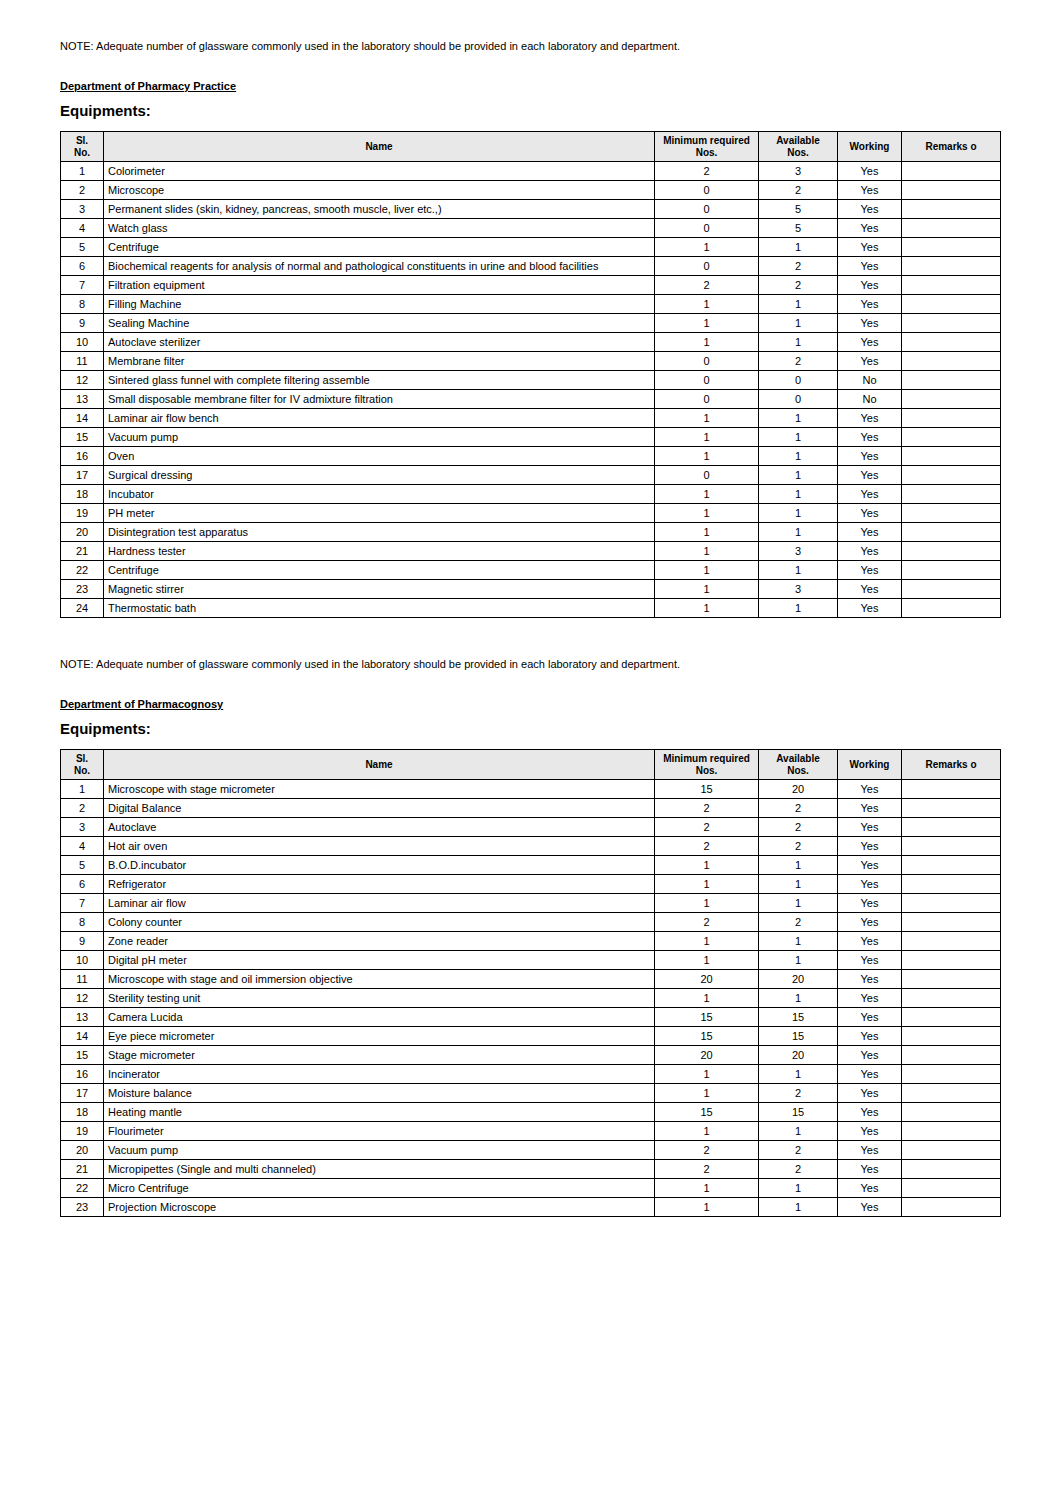NOTE: Adequate number of glassware commonly used in the laboratory should be provided in each laboratory and department.
Department of Pharmacy Practice
Equipments:
| Sl. No. | Name | Minimum required Nos. | Available Nos. | Working | Remarks o |
| --- | --- | --- | --- | --- | --- |
| 1 | Colorimeter | 2 | 3 | Yes | |
| 2 | Microscope | 0 | 2 | Yes | |
| 3 | Permanent slides (skin, kidney, pancreas, smooth muscle, liver etc.,) | 0 | 5 | Yes | |
| 4 | Watch glass | 0 | 5 | Yes | |
| 5 | Centrifuge | 1 | 1 | Yes | |
| 6 | Biochemical reagents for analysis of normal and pathological constituents in urine and blood facilities | 0 | 2 | Yes | |
| 7 | Filtration equipment | 2 | 2 | Yes | |
| 8 | Filling Machine | 1 | 1 | Yes | |
| 9 | Sealing Machine | 1 | 1 | Yes | |
| 10 | Autoclave sterilizer | 1 | 1 | Yes | |
| 11 | Membrane filter | 0 | 2 | Yes | |
| 12 | Sintered glass funnel with complete filtering assemble | 0 | 0 | No | |
| 13 | Small disposable membrane filter for IV admixture filtration | 0 | 0 | No | |
| 14 | Laminar air flow bench | 1 | 1 | Yes | |
| 15 | Vacuum pump | 1 | 1 | Yes | |
| 16 | Oven | 1 | 1 | Yes | |
| 17 | Surgical dressing | 0 | 1 | Yes | |
| 18 | Incubator | 1 | 1 | Yes | |
| 19 | PH meter | 1 | 1 | Yes | |
| 20 | Disintegration test apparatus | 1 | 1 | Yes | |
| 21 | Hardness tester | 1 | 3 | Yes | |
| 22 | Centrifuge | 1 | 1 | Yes | |
| 23 | Magnetic stirrer | 1 | 3 | Yes | |
| 24 | Thermostatic bath | 1 | 1 | Yes | |
NOTE: Adequate number of glassware commonly used in the laboratory should be provided in each laboratory and department.
Department of Pharmacognosy
Equipments:
| Sl. No. | Name | Minimum required Nos. | Available Nos. | Working | Remarks o |
| --- | --- | --- | --- | --- | --- |
| 1 | Microscope with stage micrometer | 15 | 20 | Yes | |
| 2 | Digital Balance | 2 | 2 | Yes | |
| 3 | Autoclave | 2 | 2 | Yes | |
| 4 | Hot air oven | 2 | 2 | Yes | |
| 5 | B.O.D.incubator | 1 | 1 | Yes | |
| 6 | Refrigerator | 1 | 1 | Yes | |
| 7 | Laminar air flow | 1 | 1 | Yes | |
| 8 | Colony counter | 2 | 2 | Yes | |
| 9 | Zone reader | 1 | 1 | Yes | |
| 10 | Digital pH meter | 1 | 1 | Yes | |
| 11 | Microscope with stage and oil immersion objective | 20 | 20 | Yes | |
| 12 | Sterility testing unit | 1 | 1 | Yes | |
| 13 | Camera Lucida | 15 | 15 | Yes | |
| 14 | Eye piece micrometer | 15 | 15 | Yes | |
| 15 | Stage micrometer | 20 | 20 | Yes | |
| 16 | Incinerator | 1 | 1 | Yes | |
| 17 | Moisture balance | 1 | 2 | Yes | |
| 18 | Heating mantle | 15 | 15 | Yes | |
| 19 | Flourimeter | 1 | 1 | Yes | |
| 20 | Vacuum pump | 2 | 2 | Yes | |
| 21 | Micropipettes (Single and multi channeled) | 2 | 2 | Yes | |
| 22 | Micro Centrifuge | 1 | 1 | Yes | |
| 23 | Projection Microscope | 1 | 1 | Yes | |